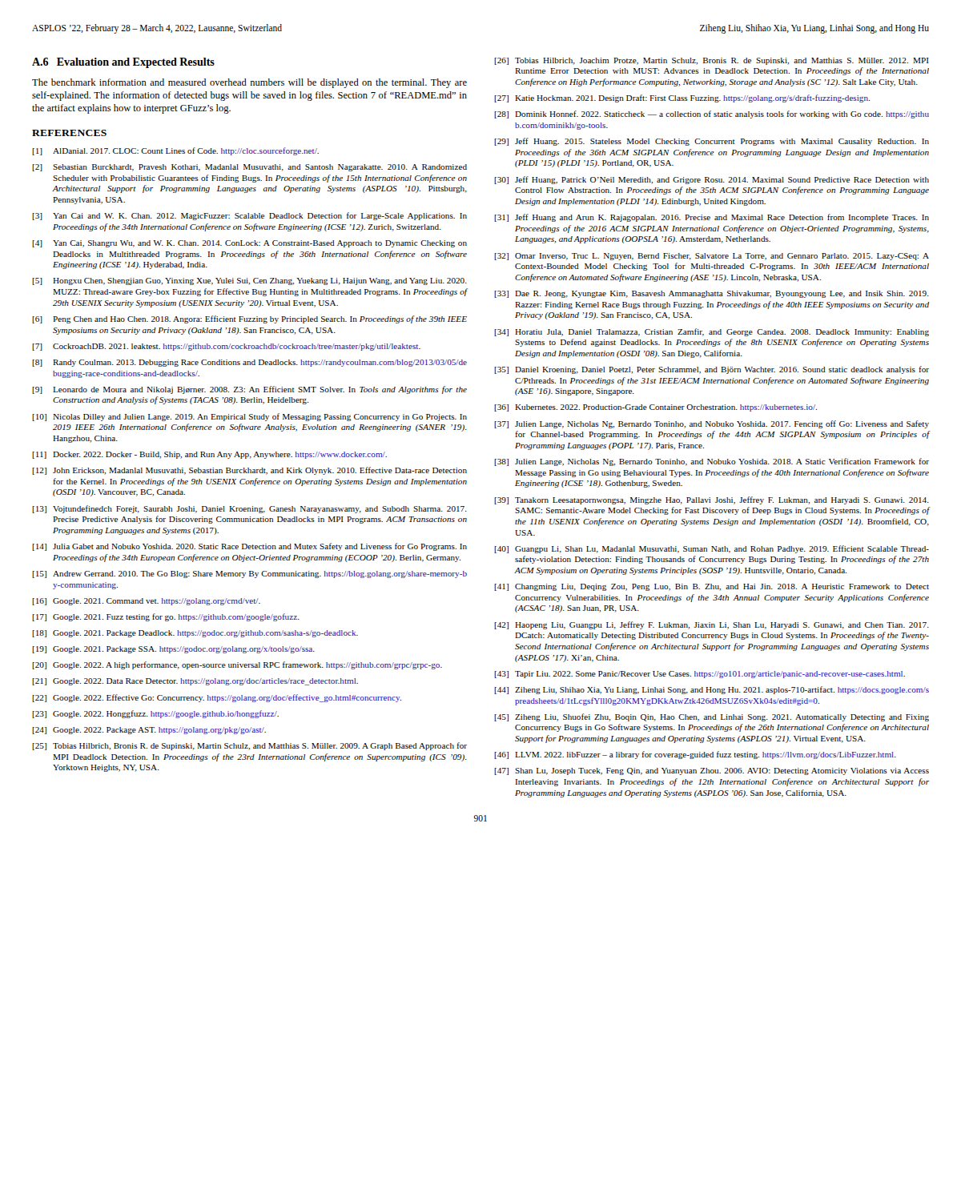ASPLOS ’22, February 28 – March 4, 2022, Lausanne, Switzerland
Ziheng Liu, Shihao Xia, Yu Liang, Linhai Song, and Hong Hu
A.6 Evaluation and Expected Results
The benchmark information and measured overhead numbers will be displayed on the terminal. They are self-explained. The information of detected bugs will be saved in log files. Section 7 of “README.md” in the artifact explains how to interpret GFuzz’s log.
REFERENCES
[1] AlDanial. 2017. CLOC: Count Lines of Code. http://cloc.sourceforge.net/.
[2] Sebastian Burckhardt, Pravesh Kothari, Madanlal Musuvathi, and Santosh Nagarakatte. 2010. A Randomized Scheduler with Probabilistic Guarantees of Finding Bugs. In Proceedings of the 15th International Conference on Architectural Support for Programming Languages and Operating Systems (ASPLOS ’10). Pittsburgh, Pennsylvania, USA.
[3] Yan Cai and W. K. Chan. 2012. MagicFuzzer: Scalable Deadlock Detection for Large-Scale Applications. In Proceedings of the 34th International Conference on Software Engineering (ICSE ’12). Zurich, Switzerland.
[4] Yan Cai, Shangru Wu, and W. K. Chan. 2014. ConLock: A Constraint-Based Approach to Dynamic Checking on Deadlocks in Multithreaded Programs. In Proceedings of the 36th International Conference on Software Engineering (ICSE ’14). Hyderabad, India.
[5] Hongxu Chen, Shengjian Guo, Yinxing Xue, Yulei Sui, Cen Zhang, Yuekang Li, Haijun Wang, and Yang Liu. 2020. MUZZ: Thread-aware Grey-box Fuzzing for Effective Bug Hunting in Multithreaded Programs. In Proceedings of 29th USENIX Security Symposium (USENIX Security ’20). Virtual Event, USA.
[6] Peng Chen and Hao Chen. 2018. Angora: Efficient Fuzzing by Principled Search. In Proceedings of the 39th IEEE Symposiums on Security and Privacy (Oakland ’18). San Francisco, CA, USA.
[7] CockroachDB. 2021. leaktest. https://github.com/cockroachdb/cockroach/tree/master/pkg/util/leaktest.
[8] Randy Coulman. 2013. Debugging Race Conditions and Deadlocks. https://randycoulman.com/blog/2013/03/05/debugging-race-conditions-and-deadlocks/.
[9] Leonardo de Moura and Nikolaj Bjørner. 2008. Z3: An Efficient SMT Solver. In Tools and Algorithms for the Construction and Analysis of Systems (TACAS ’08). Berlin, Heidelberg.
[10] Nicolas Dilley and Julien Lange. 2019. An Empirical Study of Messaging Passing Concurrency in Go Projects. In 2019 IEEE 26th International Conference on Software Analysis, Evolution and Reengineering (SANER ’19). Hangzhou, China.
[11] Docker. 2022. Docker - Build, Ship, and Run Any App, Anywhere. https://www.docker.com/.
[12] John Erickson, Madanlal Musuvathi, Sebastian Burckhardt, and Kirk Olynyk. 2010. Effective Data-race Detection for the Kernel. In Proceedings of the 9th USENIX Conference on Operating Systems Design and Implementation (OSDI ’10). Vancouver, BC, Canada.
[13] Vojtundefinedch Forejt, Saurabh Joshi, Daniel Kroening, Ganesh Narayanaswamy, and Subodh Sharma. 2017. Precise Predictive Analysis for Discovering Communication Deadlocks in MPI Programs. ACM Transactions on Programming Languages and Systems (2017).
[14] Julia Gabet and Nobuko Yoshida. 2020. Static Race Detection and Mutex Safety and Liveness for Go Programs. In Proceedings of the 34th European Conference on Object-Oriented Programming (ECOOP ’20). Berlin, Germany.
[15] Andrew Gerrand. 2010. The Go Blog: Share Memory By Communicating. https://blog.golang.org/share-memory-by-communicating.
[16] Google. 2021. Command vet. https://golang.org/cmd/vet/.
[17] Google. 2021. Fuzz testing for go. https://github.com/google/gofuzz.
[18] Google. 2021. Package Deadlock. https://godoc.org/github.com/sasha-s/go-deadlock.
[19] Google. 2021. Package SSA. https://godoc.org/golang.org/x/tools/go/ssa.
[20] Google. 2022. A high performance, open-source universal RPC framework. https://github.com/grpc/grpc-go.
[21] Google. 2022. Data Race Detector. https://golang.org/doc/articles/race_detector.html.
[22] Google. 2022. Effective Go: Concurrency. https://golang.org/doc/effective_go.html#concurrency.
[23] Google. 2022. Honggfuzz. https://google.github.io/honggfuzz/.
[24] Google. 2022. Package AST. https://golang.org/pkg/go/ast/.
[25] Tobias Hilbrich, Bronis R. de Supinski, Martin Schulz, and Matthias S. Müller. 2009. A Graph Based Approach for MPI Deadlock Detection. In Proceedings of the 23rd International Conference on Supercomputing (ICS ’09). Yorktown Heights, NY, USA.
[26] Tobias Hilbrich, Joachim Protze, Martin Schulz, Bronis R. de Supinski, and Matthias S. Müller. 2012. MPI Runtime Error Detection with MUST: Advances in Deadlock Detection. In Proceedings of the International Conference on High Performance Computing, Networking, Storage and Analysis (SC ’12). Salt Lake City, Utah.
[27] Katie Hockman. 2021. Design Draft: First Class Fuzzing. https://golang.org/s/draft-fuzzing-design.
[28] Dominik Honnef. 2022. Staticcheck — a collection of static analysis tools for working with Go code. https://github.com/dominikh/go-tools.
[29] Jeff Huang. 2015. Stateless Model Checking Concurrent Programs with Maximal Causality Reduction. In Proceedings of the 36th ACM SIGPLAN Conference on Programming Language Design and Implementation (PLDI ’15) (PLDI ’15). Portland, OR, USA.
[30] Jeff Huang, Patrick O’Neil Meredith, and Grigore Rosu. 2014. Maximal Sound Predictive Race Detection with Control Flow Abstraction. In Proceedings of the 35th ACM SIGPLAN Conference on Programming Language Design and Implementation (PLDI ’14). Edinburgh, United Kingdom.
[31] Jeff Huang and Arun K. Rajagopalan. 2016. Precise and Maximal Race Detection from Incomplete Traces. In Proceedings of the 2016 ACM SIGPLAN International Conference on Object-Oriented Programming, Systems, Languages, and Applications (OOPSLA ’16). Amsterdam, Netherlands.
[32] Omar Inverso, Truc L. Nguyen, Bernd Fischer, Salvatore La Torre, and Gennaro Parlato. 2015. Lazy-CSeq: A Context-Bounded Model Checking Tool for Multi-threaded C-Programs. In 30th IEEE/ACM International Conference on Automated Software Engineering (ASE ’15). Lincoln, Nebraska, USA.
[33] Dae R. Jeong, Kyungtae Kim, Basavesh Ammanaghatta Shivakumar, Byoungyoung Lee, and Insik Shin. 2019. Razzer: Finding Kernel Race Bugs through Fuzzing. In Proceedings of the 40th IEEE Symposiums on Security and Privacy (Oakland ’19). San Francisco, CA, USA.
[34] Horatiu Jula, Daniel Tralamazza, Cristian Zamfir, and George Candea. 2008. Deadlock Immunity: Enabling Systems to Defend against Deadlocks. In Proceedings of the 8th USENIX Conference on Operating Systems Design and Implementation (OSDI ’08). San Diego, California.
[35] Daniel Kroening, Daniel Poetzl, Peter Schrammel, and Björn Wachter. 2016. Sound static deadlock analysis for C/Pthreads. In Proceedings of the 31st IEEE/ACM International Conference on Automated Software Engineering (ASE ’16). Singapore, Singapore.
[36] Kubernetes. 2022. Production-Grade Container Orchestration. https://kubernetes.io/.
[37] Julien Lange, Nicholas Ng, Bernardo Toninho, and Nobuko Yoshida. 2017. Fencing off Go: Liveness and Safety for Channel-based Programming. In Proceedings of the 44th ACM SIGPLAN Symposium on Principles of Programming Languages (POPL ’17). Paris, France.
[38] Julien Lange, Nicholas Ng, Bernardo Toninho, and Nobuko Yoshida. 2018. A Static Verification Framework for Message Passing in Go using Behavioural Types. In Proceedings of the 40th International Conference on Software Engineering (ICSE ’18). Gothenburg, Sweden.
[39] Tanakorn Leesatapornwongsa, Mingzhe Hao, Pallavi Joshi, Jeffrey F. Lukman, and Haryadi S. Gunawi. 2014. SAMC: Semantic-Aware Model Checking for Fast Discovery of Deep Bugs in Cloud Systems. In Proceedings of the 11th USENIX Conference on Operating Systems Design and Implementation (OSDI ’14). Broomfield, CO, USA.
[40] Guangpu Li, Shan Lu, Madanlal Musuvathi, Suman Nath, and Rohan Padhye. 2019. Efficient Scalable Thread-safety-violation Detection: Finding Thousands of Concurrency Bugs During Testing. In Proceedings of the 27th ACM Symposium on Operating Systems Principles (SOSP ’19). Huntsville, Ontario, Canada.
[41] Changming Liu, Deqing Zou, Peng Luo, Bin B. Zhu, and Hai Jin. 2018. A Heuristic Framework to Detect Concurrency Vulnerabilities. In Proceedings of the 34th Annual Computer Security Applications Conference (ACSAC ’18). San Juan, PR, USA.
[42] Haopeng Liu, Guangpu Li, Jeffrey F. Lukman, Jiaxin Li, Shan Lu, Haryadi S. Gunawi, and Chen Tian. 2017. DCatch: Automatically Detecting Distributed Concurrency Bugs in Cloud Systems. In Proceedings of the Twenty-Second International Conference on Architectural Support for Programming Languages and Operating Systems (ASPLOS ’17). Xi’an, China.
[43] Tapir Liu. 2022. Some Panic/Recover Use Cases. https://go101.org/article/panic-and-recover-use-cases.html.
[44] Ziheng Liu, Shihao Xia, Yu Liang, Linhai Song, and Hong Hu. 2021. asplos-710-artifact. https://docs.google.com/spreadsheets/d/1tLcgsfYlll0g20KMYgDKkAtwZtk426dMSUZ6SvXk04s/edit#gid=0.
[45] Ziheng Liu, Shuofei Zhu, Boqin Qin, Hao Chen, and Linhai Song. 2021. Automatically Detecting and Fixing Concurrency Bugs in Go Software Systems. In Proceedings of the 26th International Conference on Architectural Support for Programming Languages and Operating Systems (ASPLOS ’21). Virtual Event, USA.
[46] LLVM. 2022. libFuzzer – a library for coverage-guided fuzz testing. https://llvm.org/docs/LibFuzzer.html.
[47] Shan Lu, Joseph Tucek, Feng Qin, and Yuanyuan Zhou. 2006. AVIO: Detecting Atomicity Violations via Access Interleaving Invariants. In Proceedings of the 12th International Conference on Architectural Support for Programming Languages and Operating Systems (ASPLOS ’06). San Jose, California, USA.
901